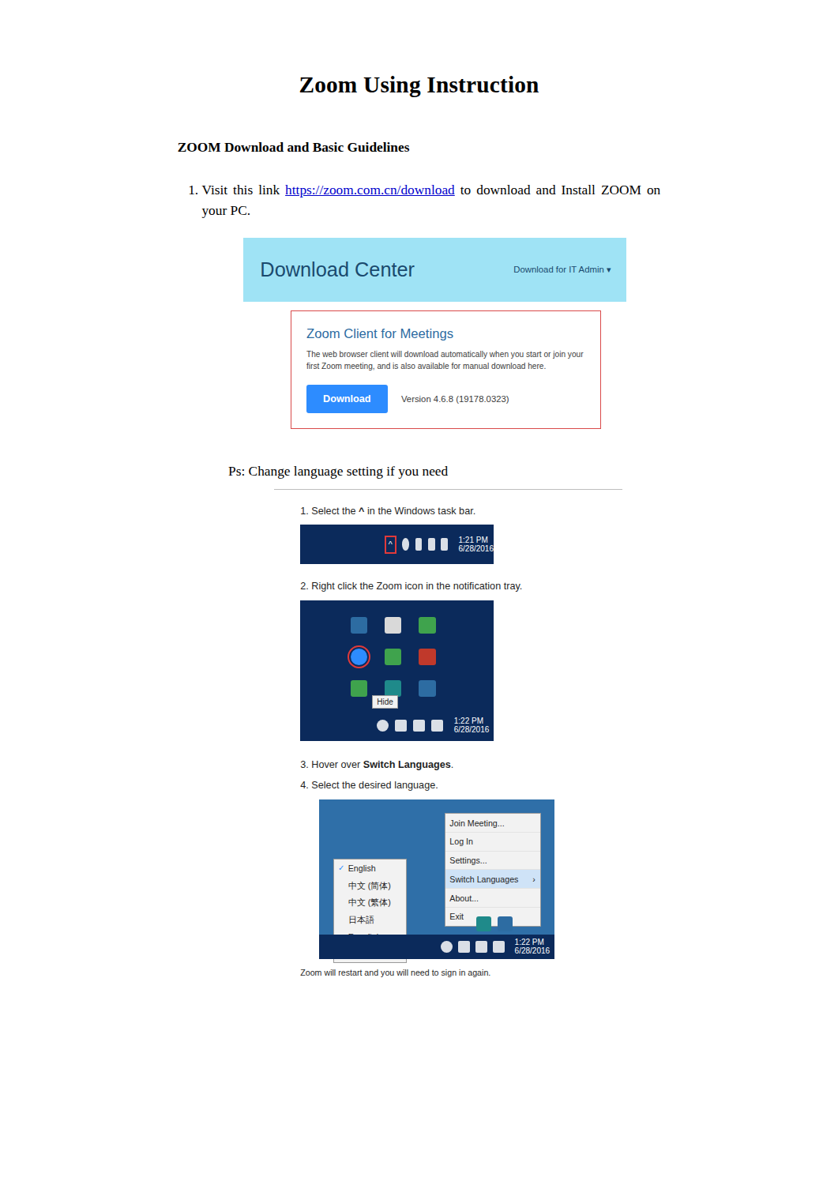Zoom Using Instruction
ZOOM Download and Basic Guidelines
Visit this link https://zoom.com.cn/download to download and Install ZOOM on your PC.
Download Center Download for IT Admin ▾
Zoom Client for Meetings
The web browser client will download automatically when you start or join your first Zoom meeting, and is also available for manual download here.
Download Version 4.6.8 (19178.0323)
Ps: Change language setting if you need
1. Select the ^ in the Windows task bar.
^
1:21 PM
6/28/2016
2. Right click the Zoom icon in the notification tray.
Hide
1:22 PM
6/28/2016
3. Hover over Switch Languages.
4. Select the desired language.
Join Meeting...
Log In
Settings...
Switch Languages›
About...
Exit
✓English
中文 (简体)
中文 (繁体)
日本語
Español
Français
1:22 PM
6/28/2016
Zoom will restart and you will need to sign in again.